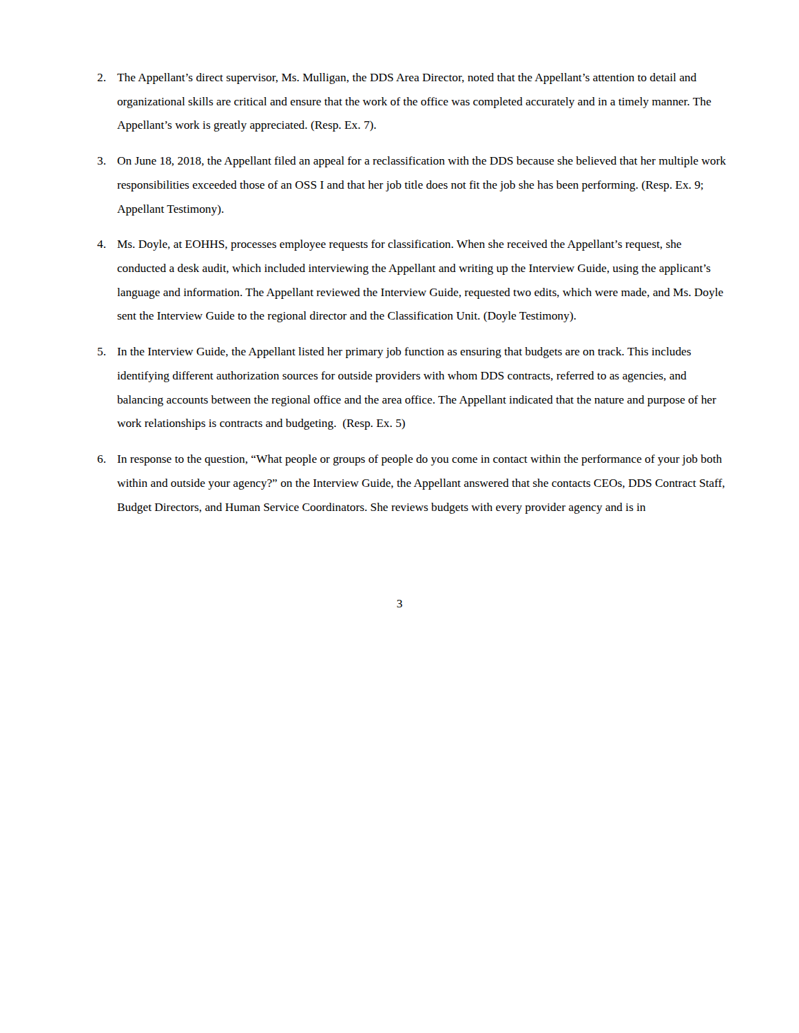The Appellant’s direct supervisor, Ms. Mulligan, the DDS Area Director, noted that the Appellant’s attention to detail and organizational skills are critical and ensure that the work of the office was completed accurately and in a timely manner. The Appellant’s work is greatly appreciated. (Resp. Ex. 7).
On June 18, 2018, the Appellant filed an appeal for a reclassification with the DDS because she believed that her multiple work responsibilities exceeded those of an OSS I and that her job title does not fit the job she has been performing. (Resp. Ex. 9; Appellant Testimony).
Ms. Doyle, at EOHHS, processes employee requests for classification. When she received the Appellant’s request, she conducted a desk audit, which included interviewing the Appellant and writing up the Interview Guide, using the applicant’s language and information. The Appellant reviewed the Interview Guide, requested two edits, which were made, and Ms. Doyle sent the Interview Guide to the regional director and the Classification Unit. (Doyle Testimony).
In the Interview Guide, the Appellant listed her primary job function as ensuring that budgets are on track. This includes identifying different authorization sources for outside providers with whom DDS contracts, referred to as agencies, and balancing accounts between the regional office and the area office. The Appellant indicated that the nature and purpose of her work relationships is contracts and budgeting. (Resp. Ex. 5)
In response to the question, “What people or groups of people do you come in contact within the performance of your job both within and outside your agency?” on the Interview Guide, the Appellant answered that she contacts CEOs, DDS Contract Staff, Budget Directors, and Human Service Coordinators. She reviews budgets with every provider agency and is in
3